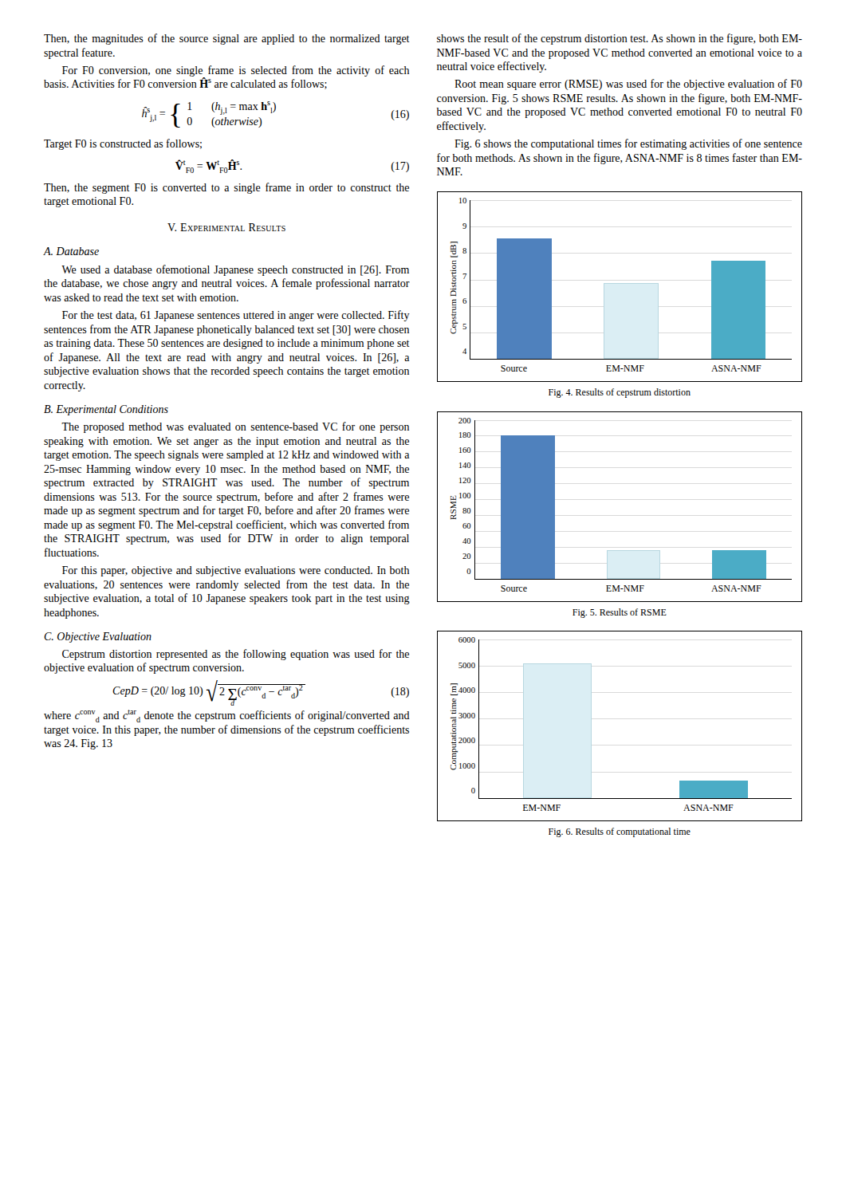Then, the magnitudes of the source signal are applied to the normalized target spectral feature.
For F0 conversion, one single frame is selected from the activity of each basis. Activities for F0 conversion Ĥs are calculated as follows;
ĥsj,l = { 1(hj,l = max hsl) 0(otherwise)
(16)
Target F0 is constructed as follows;
V̂tF0 = WtF0Ĥs.
(17)
Then, the segment F0 is converted to a single frame in order to construct the target emotional F0.
V. Experimental Results
A. Database
We used a database ofemotional Japanese speech constructed in [26]. From the database, we chose angry and neutral voices. A female professional narrator was asked to read the text set with emotion.
For the test data, 61 Japanese sentences uttered in anger were collected. Fifty sentences from the ATR Japanese phonetically balanced text set [30] were chosen as training data. These 50 sentences are designed to include a minimum phone set of Japanese. All the text are read with angry and neutral voices. In [26], a subjective evaluation shows that the recorded speech contains the target emotion correctly.
B. Experimental Conditions
The proposed method was evaluated on sentence-based VC for one person speaking with emotion. We set anger as the input emotion and neutral as the target emotion. The speech signals were sampled at 12 kHz and windowed with a 25-msec Hamming window every 10 msec. In the method based on NMF, the spectrum extracted by STRAIGHT was used. The number of spectrum dimensions was 513. For the source spectrum, before and after 2 frames were made up as segment spectrum and for target F0, before and after 20 frames were made up as segment F0. The Mel-cepstral coefficient, which was converted from the STRAIGHT spectrum, was used for DTW in order to align temporal fluctuations.
For this paper, objective and subjective evaluations were conducted. In both evaluations, 20 sentences were randomly selected from the test data. In the subjective evaluation, a total of 10 Japanese speakers took part in the test using headphones.
C. Objective Evaluation
Cepstrum distortion represented as the following equation was used for the objective evaluation of spectrum conversion.
CepD = (20/ log 10) √ 2 Σd(cconvd − ctard)2
(18)
where cconvd and ctard denote the cepstrum coefficients of original/converted and target voice. In this paper, the number of dimensions of the cepstrum coefficients was 24. Fig. 13
shows the result of the cepstrum distortion test. As shown in the figure, both EM-NMF-based VC and the proposed VC method converted an emotional voice to a neutral voice effectively.
Root mean square error (RMSE) was used for the objective evaluation of F0 conversion. Fig. 5 shows RSME results. As shown in the figure, both EM-NMF-based VC and the proposed VC method converted emotional F0 to neutral F0 effectively.
Fig. 6 shows the computational times for estimating activities of one sentence for both methods. As shown in the figure, ASNA-NMF is 8 times faster than EM-NMF.
Cepstrum Distortion [dB]
10 9 8 7 6 5 4
Source EM-NMF ASNA-NMF
Fig. 4. Results of cepstrum distortion
RSME
200 180 160 140 120 100 80 60 40 20 0
Source EM-NMF ASNA-NMF
Fig. 5. Results of RSME
Computational time [m]
6000 5000 4000 3000 2000 1000 0
EM-NMF ASNA-NMF
Fig. 6. Results of computational time